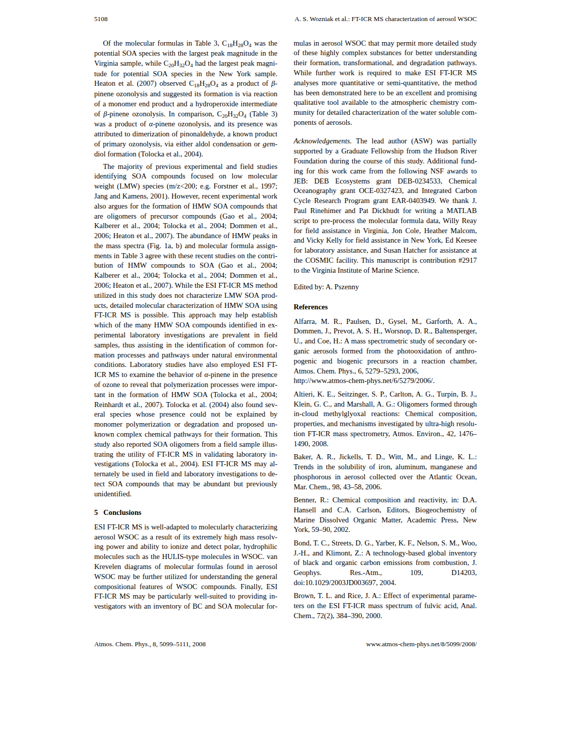5108 A. S. Wozniak et al.: FT-ICR MS characterization of aerosol WSOC
Of the molecular formulas in Table 3, C18H28O4 was the potential SOA species with the largest peak magnitude in the Virginia sample, while C20H32O4 had the largest peak magnitude for potential SOA species in the New York sample. Heaton et al. (2007) observed C18H28O4 as a product of β-pinene ozonolysis and suggested its formation is via reaction of a monomer end product and a hydroperoxide intermediate of β-pinene ozonolysis. In comparison, C20H32O4 (Table 3) was a product of α-pinene ozonolysis, and its presence was attributed to dimerization of pinonaldehyde, a known product of primary ozonolysis, via either aldol condensation or gem-diol formation (Tolocka et al., 2004).
The majority of previous experimental and field studies identifying SOA compounds focused on low molecular weight (LMW) species (m/z<200; e.g. Forstner et al., 1997; Jang and Kamens, 2001). However, recent experimental work also argues for the formation of HMW SOA compounds that are oligomers of precursor compounds (Gao et al., 2004; Kalberer et al., 2004; Tolocka et al., 2004; Dommen et al., 2006; Heaton et al., 2007). The abundance of HMW peaks in the mass spectra (Fig. 1a, b) and molecular formula assignments in Table 3 agree with these recent studies on the contribution of HMW compounds to SOA (Gao et al., 2004; Kalberer et al., 2004; Tolocka et al., 2004; Dommen et al., 2006; Heaton et al., 2007). While the ESI FT-ICR MS method utilized in this study does not characterize LMW SOA products, detailed molecular characterization of HMW SOA using FT-ICR MS is possible. This approach may help establish which of the many HMW SOA compounds identified in experimental laboratory investigations are prevalent in field samples, thus assisting in the identification of common formation processes and pathways under natural environmental conditions. Laboratory studies have also employed ESI FT-ICR MS to examine the behavior of α-pinene in the presence of ozone to reveal that polymerization processes were important in the formation of HMW SOA (Tolocka et al., 2004; Reinhardt et al., 2007). Tolocka et al. (2004) also found several species whose presence could not be explained by monomer polymerization or degradation and proposed unknown complex chemical pathways for their formation. This study also reported SOA oligomers from a field sample illustrating the utility of FT-ICR MS in validating laboratory investigations (Tolocka et al., 2004). ESI FT-ICR MS may alternately be used in field and laboratory investigations to detect SOA compounds that may be abundant but previously unidentified.
5 Conclusions
ESI FT-ICR MS is well-adapted to molecularly characterizing aerosol WSOC as a result of its extremely high mass resolving power and ability to ionize and detect polar, hydrophilic molecules such as the HULIS-type molecules in WSOC. van Krevelen diagrams of molecular formulas found in aerosol WSOC may be further utilized for understanding the general compositional features of WSOC compounds. Finally, ESI FT-ICR MS may be particularly well-suited to providing investigators with an inventory of BC and SOA molecular formulas in aerosol WSOC that may permit more detailed study of these highly complex substances for better understanding their formation, transformational, and degradation pathways. While further work is required to make ESI FT-ICR MS analyses more quantitative or semi-quantitative, the method has been demonstrated here to be an excellent and promising qualitative tool available to the atmospheric chemistry community for detailed characterization of the water soluble components of aerosols.
Acknowledgements. The lead author (ASW) was partially supported by a Graduate Fellowship from the Hudson River Foundation during the course of this study. Additional funding for this work came from the following NSF awards to JEB: DEB Ecosystems grant DEB-0234533, Chemical Oceanography grant OCE-0327423, and Integrated Carbon Cycle Research Program grant EAR-0403949. We thank J. Paul Rinehimer and Pat Dickhudt for writing a MATLAB script to pre-process the molecular formula data, Willy Reay for field assistance in Virginia, Jon Cole, Heather Malcom, and Vicky Kelly for field assistance in New York, Ed Keesee for laboratory assistance, and Susan Hatcher for assistance at the COSMIC facility. This manuscript is contribution #2917 to the Virginia Institute of Marine Science.
Edited by: A. Pszenny
References
Alfarra, M. R., Paulsen, D., Gysel, M., Garforth, A. A., Dommen, J., Prevot, A. S. H., Worsnop, D. R., Baltensperger, U., and Coe, H.: A mass spectrometric study of secondary organic aerosols formed from the photooxidation of anthropogenic and biogenic precursors in a reaction chamber, Atmos. Chem. Phys., 6, 5279–5293, 2006,
http://www.atmos-chem-phys.net/6/5279/2006/.
Altieri, K. E., Seitzinger, S. P., Carlton, A. G., Turpin, B. J., Klein, G. C., and Marshall, A. G.: Oligomers formed through in-cloud methylglyoxal reactions: Chemical composition, properties, and mechanisms investigated by ultra-high resolution FT-ICR mass spectrometry, Atmos. Environ., 42, 1476–1490, 2008.
Baker, A. R., Jickells, T. D., Witt, M., and Linge, K. L.: Trends in the solubility of iron, aluminum, manganese and phosphorous in aerosol collected over the Atlantic Ocean, Mar. Chem., 98, 43–58, 2006.
Benner, R.: Chemical composition and reactivity, in: D.A. Hansell and C.A. Carlson, Editors, Biogeochemistry of Marine Dissolved Organic Matter, Academic Press, New York, 59–90, 2002.
Bond, T. C., Streets, D. G., Yarber, K. F., Nelson, S. M., Woo, J.-H., and Klimont, Z.: A technology-based global inventory of black and organic carbon emissions from combustion, J. Geophys. Res.-Atm., 109, D14203, doi:10.1029/2003JD003697, 2004.
Brown, T. L. and Rice, J. A.: Effect of experimental parameters on the ESI FT-ICR mass spectrum of fulvic acid, Anal. Chem., 72(2), 384–390, 2000.
Atmos. Chem. Phys., 8, 5099–5111, 2008 www.atmos-chem-phys.net/8/5099/2008/